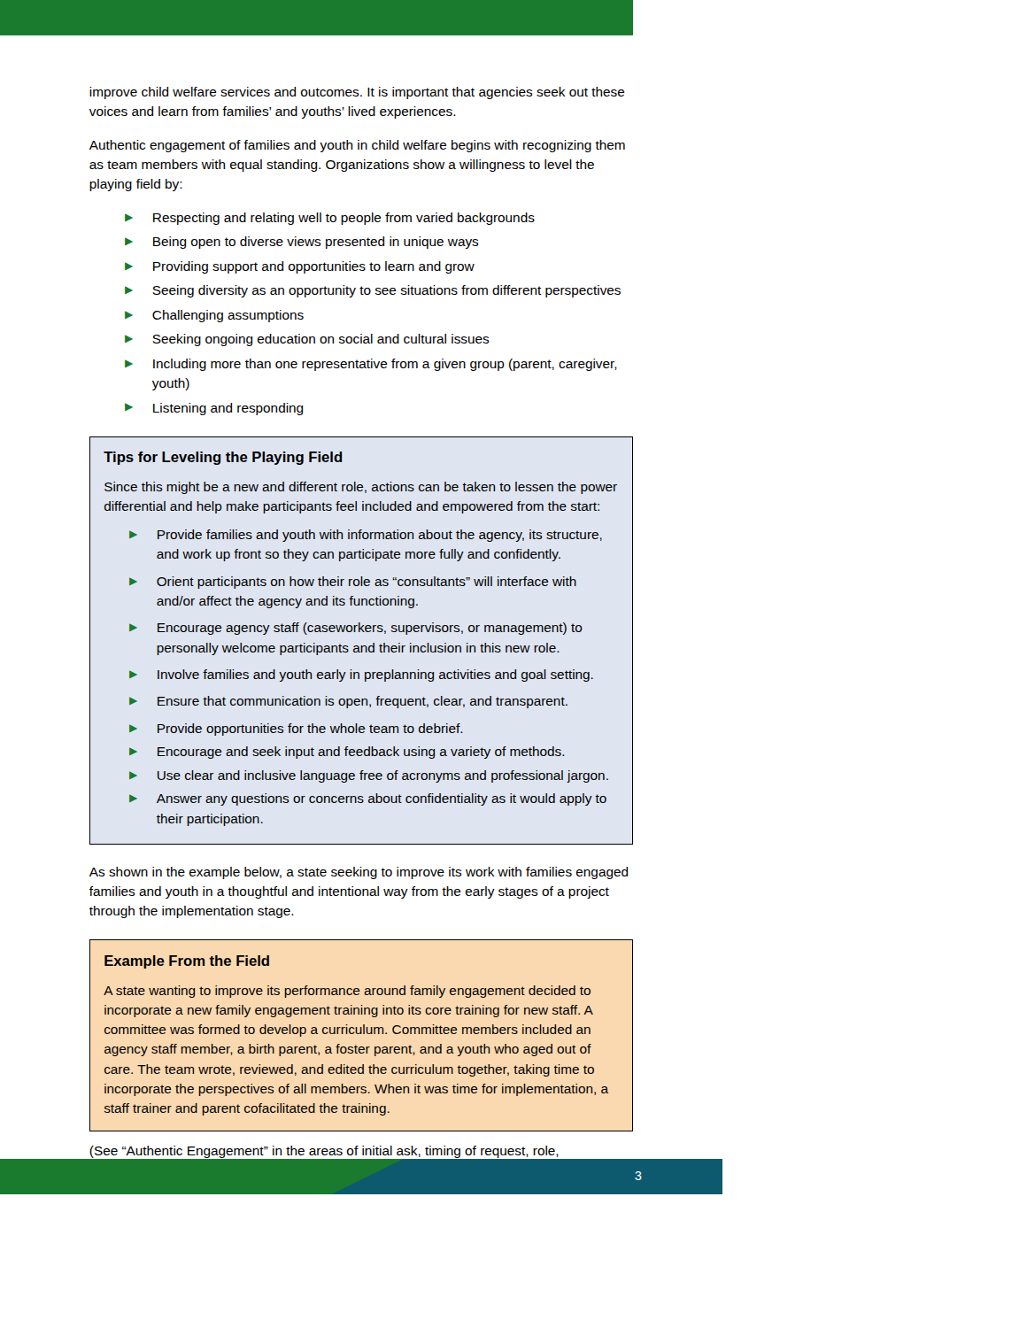improve child welfare services and outcomes. It is important that agencies seek out these voices and learn from families’ and youths’ lived experiences.
Authentic engagement of families and youth in child welfare begins with recognizing them as team members with equal standing. Organizations show a willingness to level the playing field by:
Respecting and relating well to people from varied backgrounds
Being open to diverse views presented in unique ways
Providing support and opportunities to learn and grow
Seeing diversity as an opportunity to see situations from different perspectives
Challenging assumptions
Seeking ongoing education on social and cultural issues
Including more than one representative from a given group (parent, caregiver, youth)
Listening and responding
Tips for Leveling the Playing Field
Since this might be a new and different role, actions can be taken to lessen the power differential and help make participants feel included and empowered from the start:
Provide families and youth with information about the agency, its structure, and work up front so they can participate more fully and confidently.
Orient participants on how their role as “consultants” will interface with and/or affect the agency and its functioning.
Encourage agency staff (caseworkers, supervisors, or management) to personally welcome participants and their inclusion in this new role.
Involve families and youth early in preplanning activities and goal setting.
Ensure that communication is open, frequent, clear, and transparent.
Provide opportunities for the whole team to debrief.
Encourage and seek input and feedback using a variety of methods.
Use clear and inclusive language free of acronyms and professional jargon.
Answer any questions or concerns about confidentiality as it would apply to their participation.
As shown in the example below, a state seeking to improve its work with families engaged families and youth in a thoughtful and intentional way from the early stages of a project through the implementation stage.
Example From the Field
A state wanting to improve its performance around family engagement decided to incorporate a new family engagement training into its core training for new staff. A committee was formed to develop a curriculum. Committee members included an agency staff member, a birth parent, a foster parent, and a youth who aged out of care. The team wrote, reviewed, and edited the curriculum together, taking time to incorporate the perspectives of all members. When it was time for implementation, a staff trainer and parent cofacilitated the training.
(See “Authentic Engagement” in the areas of initial ask, timing of request, role, preparations and planning, debriefing, and addressing challenges in the matrix below.)
3